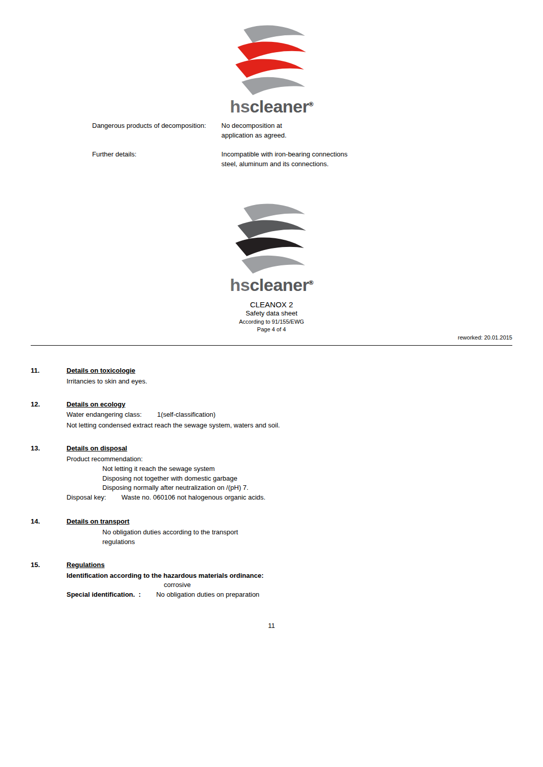hs cleaner®
| Dangerous products of decomposition: | No decomposition at application as agreed. |
| Further details: | Incompatible with iron-bearing connections steel, aluminum and its connections. |
hs cleaner®
CLEANOX 2
Safety data sheet
According to 91/155/EWG
Page 4 of 4
reworked: 20.01.2015
11. Details on toxicologie
Irritancies to skin and eyes.
12. Details on ecology
| Water endangering class: | 1(self-classification) |
Not letting condensed extract reach the sewage system, waters and soil.
13. Details on disposal
Product recommendation:
Not letting it reach the sewage system
Disposing not together with domestic garbage
Disposing normally after neutralization on /(pH) 7.
| Disposal key: | Waste no. 060106 not halogenous organic acids. |
14. Details on transport
No obligation duties according to the transport
regulations
15. Regulations
Identification according to the hazardous materials ordinance:
corrosive
| Special identification. : | No obligation duties on preparation |
11